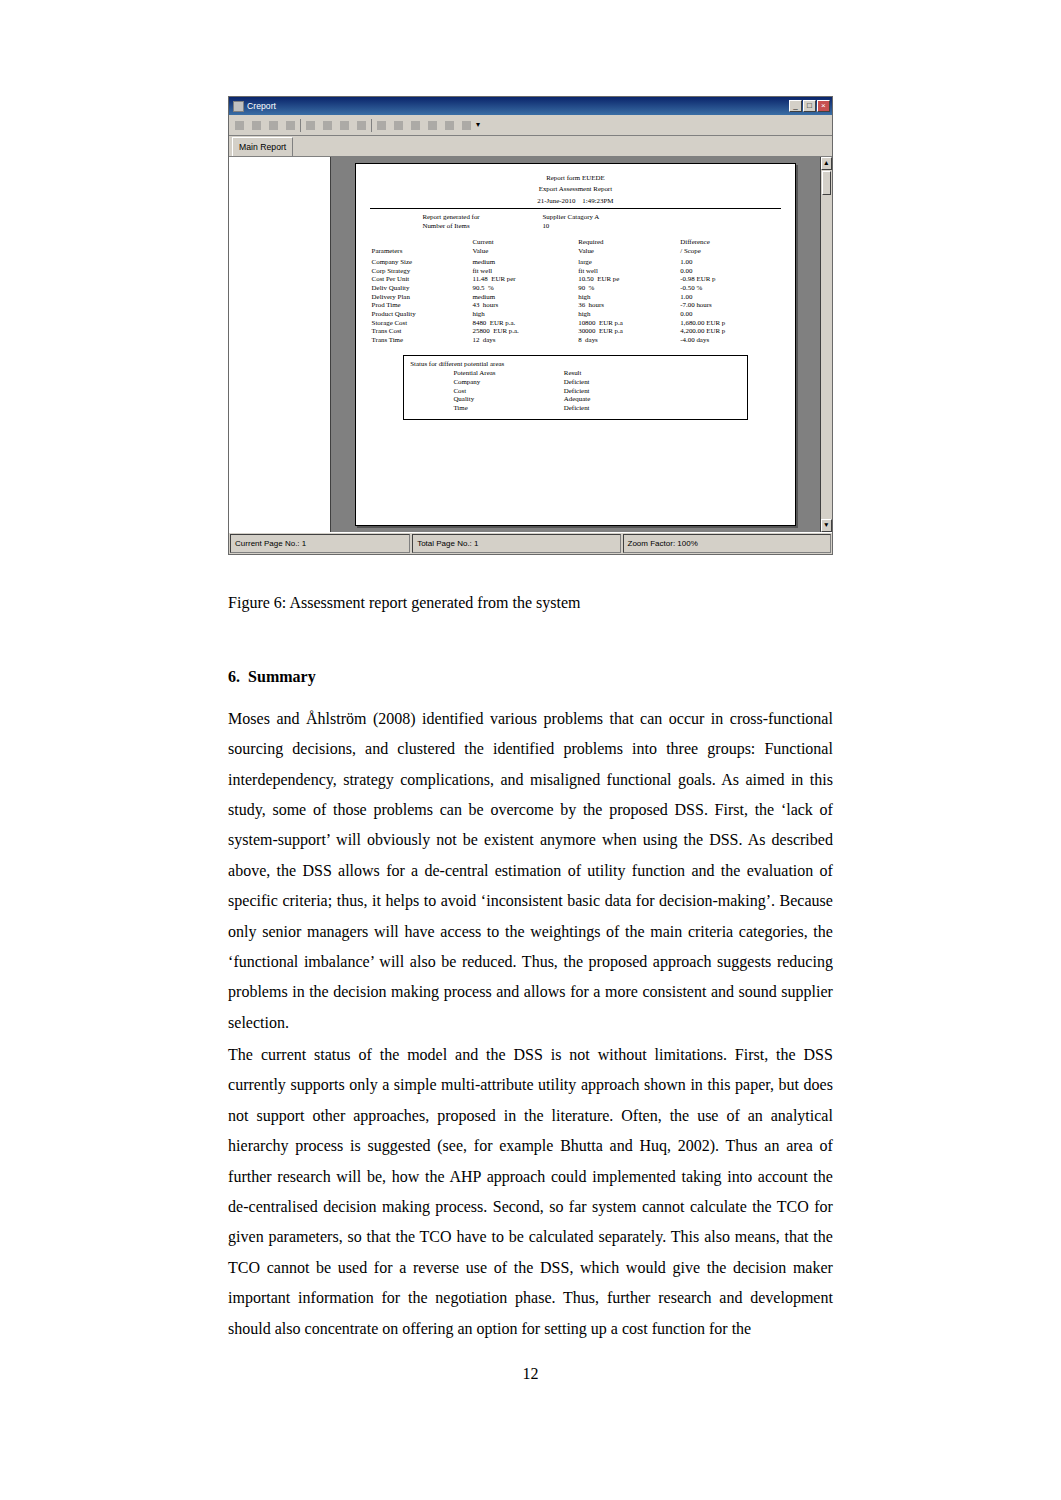Creport
_
□
×
▾
Main Report
Report form EUEDE
Export Assessment Report
21-June-2010 1:49:23PM
Report generated for Supplier Catagory A
Number of Items 10
| Parameters | Current Value | Required Value | Difference / Scope |
| --- | --- | --- | --- |
| Company Size | medium | large | 1.00 |
| Corp Strategy | fit well | fit well | 0.00 |
| Cost Per Unit | 11.48 EUR per | 10.50 EUR pe | -0.98 EUR p |
| Deliv Quality | 90.5 % | 90 % | -0.50 % |
| Delivery Plan | medium | high | 1.00 |
| Prod Time | 43 hours | 36 hours | -7.00 hours |
| Product Quality | high | high | 0.00 |
| Storage Cost | 8480 EUR p.a. | 10800 EUR p.a | 1,680.00 EUR p |
| Trans Cost | 25800 EUR p.a. | 30000 EUR p.a | 4,200.00 EUR p |
| Trans Time | 12 days | 8 days | -4.00 days |
Status for different potential areas
Potential Areas Result
Company Deficient
Cost Deficient
Quality Adequate
Time Deficient
▲
▼
Current Page No.: 1
Total Page No.: 1
Zoom Factor: 100%
Figure 6: Assessment report generated from the system
6. Summary
Moses and Åhlström (2008) identified various problems that can occur in cross-functional sourcing decisions, and clustered the identified problems into three groups: Functional interdependency, strategy complications, and misaligned functional goals. As aimed in this study, some of those problems can be overcome by the proposed DSS. First, the ‘lack of system-support’ will obviously not be existent anymore when using the DSS. As described above, the DSS allows for a de-central estimation of utility function and the evaluation of specific criteria; thus, it helps to avoid ‘inconsistent basic data for decision-making’. Because only senior managers will have access to the weightings of the main criteria categories, the ‘functional imbalance’ will also be reduced. Thus, the proposed approach suggests reducing problems in the decision making process and allows for a more consistent and sound supplier selection.
The current status of the model and the DSS is not without limitations. First, the DSS currently supports only a simple multi-attribute utility approach shown in this paper, but does not support other approaches, proposed in the literature. Often, the use of an analytical hierarchy process is suggested (see, for example Bhutta and Huq, 2002). Thus an area of further research will be, how the AHP approach could implemented taking into account the de-centralised decision making process. Second, so far system cannot calculate the TCO for given parameters, so that the TCO have to be calculated separately. This also means, that the TCO cannot be used for a reverse use of the DSS, which would give the decision maker important information for the negotiation phase. Thus, further research and development should also concentrate on offering an option for setting up a cost function for the
12